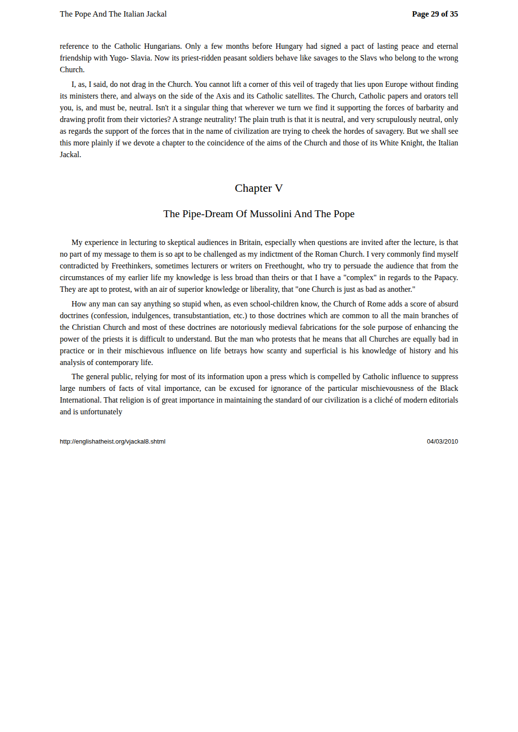The Pope And The Italian Jackal Page 29 of 35
reference to the Catholic Hungarians. Only a few months before Hungary had signed a pact of lasting peace and eternal friendship with Yugo- Slavia. Now its priest-ridden peasant soldiers behave like savages to the Slavs who belong to the wrong Church.
I, as, I said, do not drag in the Church. You cannot lift a corner of this veil of tragedy that lies upon Europe without finding its ministers there, and always on the side of the Axis and its Catholic satellites. The Church, Catholic papers and orators tell you, is, and must be, neutral. Isn't it a singular thing that wherever we turn we find it supporting the forces of barbarity and drawing profit from their victories? A strange neutrality! The plain truth is that it is neutral, and very scrupulously neutral, only as regards the support of the forces that in the name of civilization are trying to cheek the hordes of savagery. But we shall see this more plainly if we devote a chapter to the coincidence of the aims of the Church and those of its White Knight, the Italian Jackal.
Chapter V
The Pipe-Dream Of Mussolini And The Pope
My experience in lecturing to skeptical audiences in Britain, especially when questions are invited after the lecture, is that no part of my message to them is so apt to be challenged as my indictment of the Roman Church. I very commonly find myself contradicted by Freethinkers, sometimes lecturers or writers on Freethought, who try to persuade the audience that from the circumstances of my earlier life my knowledge is less broad than theirs or that I have a "complex" in regards to the Papacy. They are apt to protest, with an air of superior knowledge or liberality, that "one Church is just as bad as another."
How any man can say anything so stupid when, as even school-children know, the Church of Rome adds a score of absurd doctrines (confession, indulgences, transubstantiation, etc.) to those doctrines which are common to all the main branches of the Christian Church and most of these doctrines are notoriously medieval fabrications for the sole purpose of enhancing the power of the priests it is difficult to understand. But the man who protests that he means that all Churches are equally bad in practice or in their mischievous influence on life betrays how scanty and superficial is his knowledge of history and his analysis of contemporary life.
The general public, relying for most of its information upon a press which is compelled by Catholic influence to suppress large numbers of facts of vital importance, can be excused for ignorance of the particular mischievousness of the Black International. That religion is of great importance in maintaining the standard of our civilization is a cliché of modern editorials and is unfortunately
http://englishatheist.org/vjackal8.shtml 04/03/2010